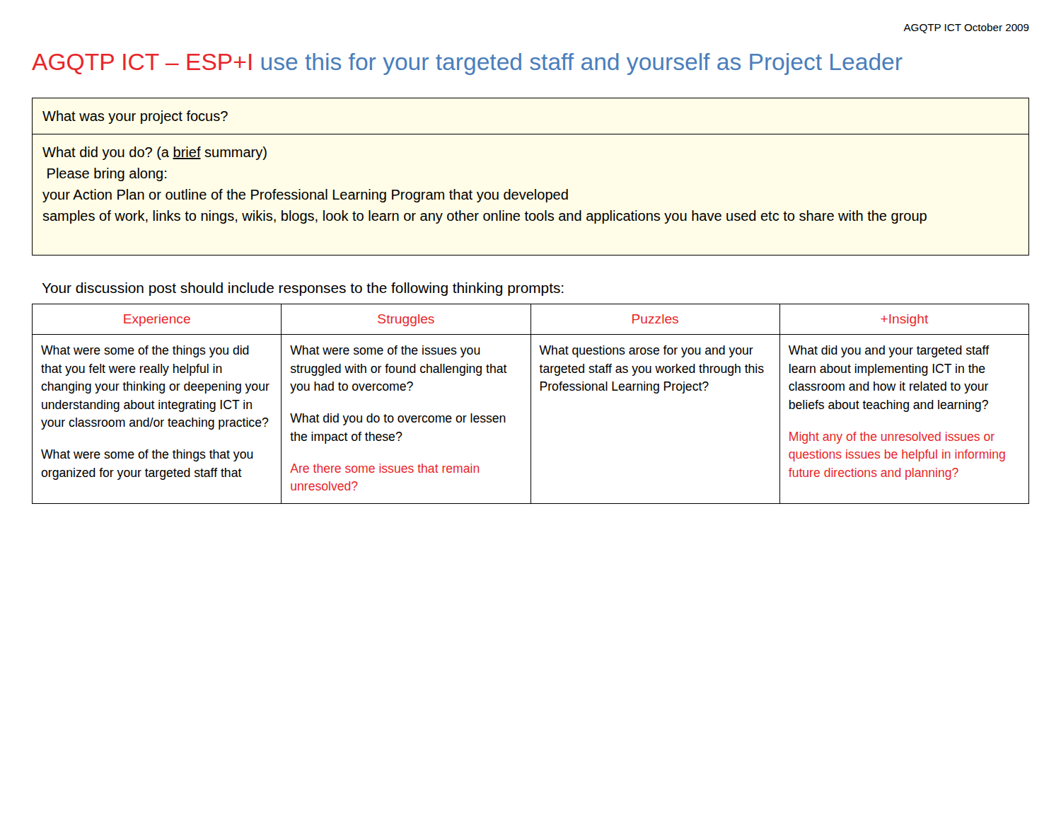AGQTP ICT October 2009
AGQTP ICT – ESP+I use this for your targeted staff and yourself as Project Leader
| What was your project focus? |
| What did you do? (a brief summary) Please bring along: your Action Plan or outline of the Professional Learning Program that you developed samples of work, links to nings, wikis, blogs, look to learn or any other online tools and applications you have used etc to share with the group |
Your discussion post should include responses to the following thinking prompts:
| Experience | Struggles | Puzzles | +Insight |
| --- | --- | --- | --- |
| What were some of the things you did that you felt were really helpful in changing your thinking or deepening your understanding about integrating ICT in your classroom and/or teaching practice? What were some of the things that you organized for your targeted staff that | What were some of the issues you struggled with or found challenging that you had to overcome? What did you do to overcome or lessen the impact of these? Are there some issues that remain unresolved? | What questions arose for you and your targeted staff as you worked through this Professional Learning Project? | What did you and your targeted staff learn about implementing ICT in the classroom and how it related to your beliefs about teaching and learning? Might any of the unresolved issues or questions issues be helpful in informing future directions and planning? |